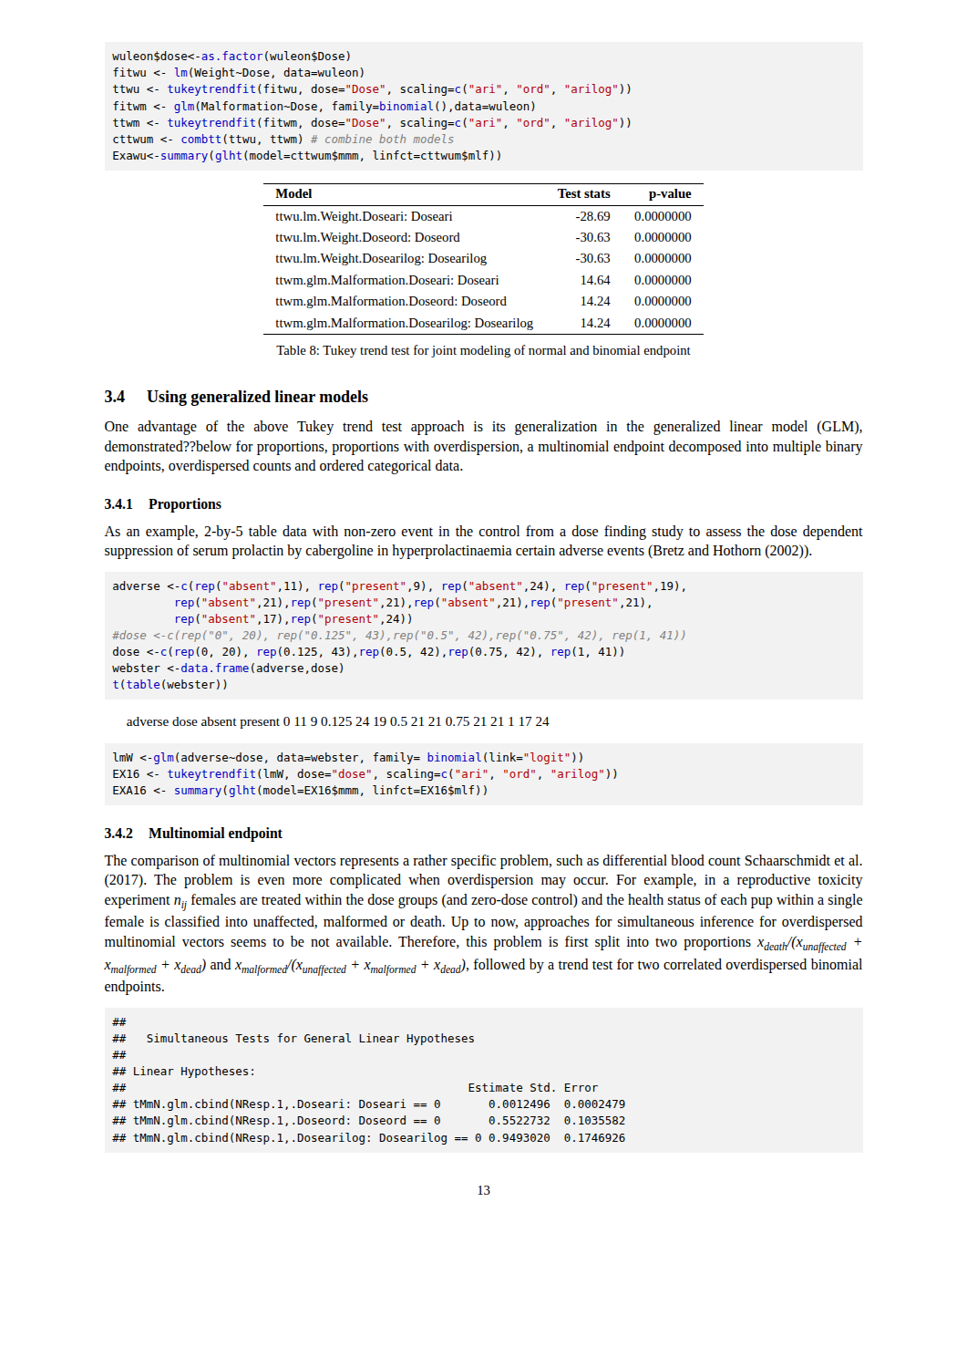wuleon$dose<-as.factor(wuleon$Dose)
fitwu <- lm(Weight~Dose, data=wuleon)
ttwu <- tukeytrendfit(fitwu, dose="Dose", scaling=c("ari", "ord", "arilog"))
fitwm <- glm(Malformation~Dose, family=binomial(),data=wuleon)
ttwm <- tukeytrendfit(fitwm, dose="Dose", scaling=c("ari", "ord", "arilog"))
cttwum <- combtt(ttwu, ttwm) # combine both models
Exawu<-summary(glht(model=cttwum$mmm, linfct=cttwum$mlf))
| Model | Test stats | p-value |
| --- | --- | --- |
| ttwu.lm.Weight.Doseari: Doseari | -28.69 | 0.0000000 |
| ttwu.lm.Weight.Doseord: Doseord | -30.63 | 0.0000000 |
| ttwu.lm.Weight.Dosearilog: Dosearilog | -30.63 | 0.0000000 |
| ttwm.glm.Malformation.Doseari: Doseari | 14.64 | 0.0000000 |
| ttwm.glm.Malformation.Doseord: Doseord | 14.24 | 0.0000000 |
| ttwm.glm.Malformation.Dosearilog: Dosearilog | 14.24 | 0.0000000 |
Table 8: Tukey trend test for joint modeling of normal and binomial endpoint
3.4 Using generalized linear models
One advantage of the above Tukey trend test approach is its generalization in the generalized linear model (GLM), demonstrated??below for proportions, proportions with overdispersion, a multinomial endpoint decomposed into multiple binary endpoints, overdispersed counts and ordered categorical data.
3.4.1 Proportions
As an example, 2-by-5 table data with non-zero event in the control from a dose finding study to assess the dose dependent suppression of serum prolactin by cabergoline in hyperprolactinaemia certain adverse events (Bretz and Hothorn (2002)).
adverse <-c(rep("absent",11), rep("present",9), rep("absent",24), rep("present",19),
         rep("absent",21),rep("present",21),rep("absent",21),rep("present",21),
         rep("absent",17),rep("present",24))
#dose <-c(rep("0", 20), rep("0.125", 43),rep("0.5", 42),rep("0.75", 42), rep(1, 41))
dose <-c(rep(0, 20), rep(0.125, 43),rep(0.5, 42),rep(0.75, 42), rep(1, 41))
webster <-data.frame(adverse,dose)
t(table(webster))
adverse dose absent present 0 11 9 0.125 24 19 0.5 21 21 0.75 21 21 1 17 24
lmW <-glm(adverse~dose, data=webster, family= binomial(link="logit"))
EX16 <- tukeytrendfit(lmW, dose="dose", scaling=c("ari", "ord", "arilog"))
EXA16 <- summary(glht(model=EX16$mmm, linfct=EX16$mlf))
3.4.2 Multinomial endpoint
The comparison of multinomial vectors represents a rather specific problem, such as differential blood count Schaarschmidt et al. (2017). The problem is even more complicated when overdispersion may occur. For example, in a reproductive toxicity experiment nij females are treated within the dose groups (and zero-dose control) and the health status of each pup within a single female is classified into unaffected, malformed or death. Up to now, approaches for simultaneous inference for overdispersed multinomial vectors seems to be not available. Therefore, this problem is first split into two proportions xdeath/(xunaffected + xmalformed + xdead) and xmalformed/(xunaffected + xmalformed + xdead), followed by a trend test for two correlated overdispersed binomial endpoints.
##
##   Simultaneous Tests for General Linear Hypotheses
##
## Linear Hypotheses:
##                                                  Estimate Std. Error
## tMmN.glm.cbind(NResp.1,.Doseari: Doseari == 0       0.0012496  0.0002479
## tMmN.glm.cbind(NResp.1,.Doseord: Doseord == 0       0.5522732  0.1035582
## tMmN.glm.cbind(NResp.1,.Dosearilog: Dosearilog == 0 0.9493020  0.1746926
13